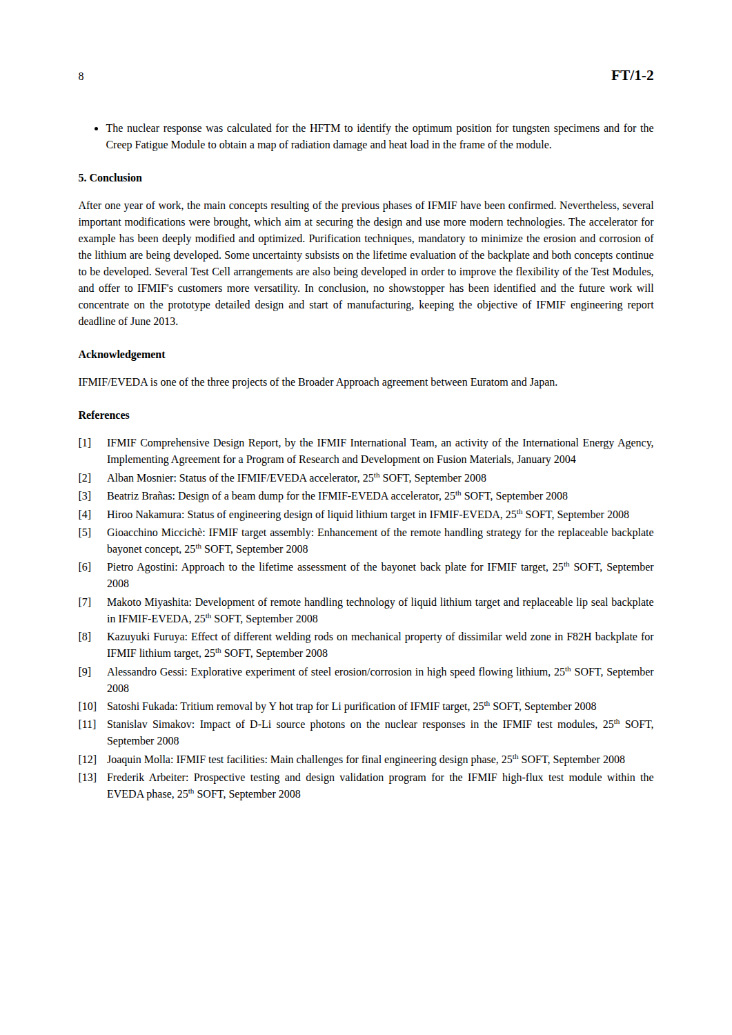8 FT/1-2
The nuclear response was calculated for the HFTM to identify the optimum position for tungsten specimens and for the Creep Fatigue Module to obtain a map of radiation damage and heat load in the frame of the module.
5. Conclusion
After one year of work, the main concepts resulting of the previous phases of IFMIF have been confirmed. Nevertheless, several important modifications were brought, which aim at securing the design and use more modern technologies. The accelerator for example has been deeply modified and optimized. Purification techniques, mandatory to minimize the erosion and corrosion of the lithium are being developed. Some uncertainty subsists on the lifetime evaluation of the backplate and both concepts continue to be developed. Several Test Cell arrangements are also being developed in order to improve the flexibility of the Test Modules, and offer to IFMIF's customers more versatility. In conclusion, no showstopper has been identified and the future work will concentrate on the prototype detailed design and start of manufacturing, keeping the objective of IFMIF engineering report deadline of June 2013.
Acknowledgement
IFMIF/EVEDA is one of the three projects of the Broader Approach agreement between Euratom and Japan.
References
[1] IFMIF Comprehensive Design Report, by the IFMIF International Team, an activity of the International Energy Agency, Implementing Agreement for a Program of Research and Development on Fusion Materials, January 2004
[2] Alban Mosnier: Status of the IFMIF/EVEDA accelerator, 25th SOFT, September 2008
[3] Beatriz Brañas: Design of a beam dump for the IFMIF-EVEDA accelerator, 25th SOFT, September 2008
[4] Hiroo Nakamura: Status of engineering design of liquid lithium target in IFMIF-EVEDA, 25th SOFT, September 2008
[5] Gioacchino Miccichè: IFMIF target assembly: Enhancement of the remote handling strategy for the replaceable backplate bayonet concept, 25th SOFT, September 2008
[6] Pietro Agostini: Approach to the lifetime assessment of the bayonet back plate for IFMIF target, 25th SOFT, September 2008
[7] Makoto Miyashita: Development of remote handling technology of liquid lithium target and replaceable lip seal backplate in IFMIF-EVEDA, 25th SOFT, September 2008
[8] Kazuyuki Furuya: Effect of different welding rods on mechanical property of dissimilar weld zone in F82H backplate for IFMIF lithium target, 25th SOFT, September 2008
[9] Alessandro Gessi: Explorative experiment of steel erosion/corrosion in high speed flowing lithium, 25th SOFT, September 2008
[10] Satoshi Fukada: Tritium removal by Y hot trap for Li purification of IFMIF target, 25th SOFT, September 2008
[11] Stanislav Simakov: Impact of D-Li source photons on the nuclear responses in the IFMIF test modules, 25th SOFT, September 2008
[12] Joaquin Molla: IFMIF test facilities: Main challenges for final engineering design phase, 25th SOFT, September 2008
[13] Frederik Arbeiter: Prospective testing and design validation program for the IFMIF high-flux test module within the EVEDA phase, 25th SOFT, September 2008